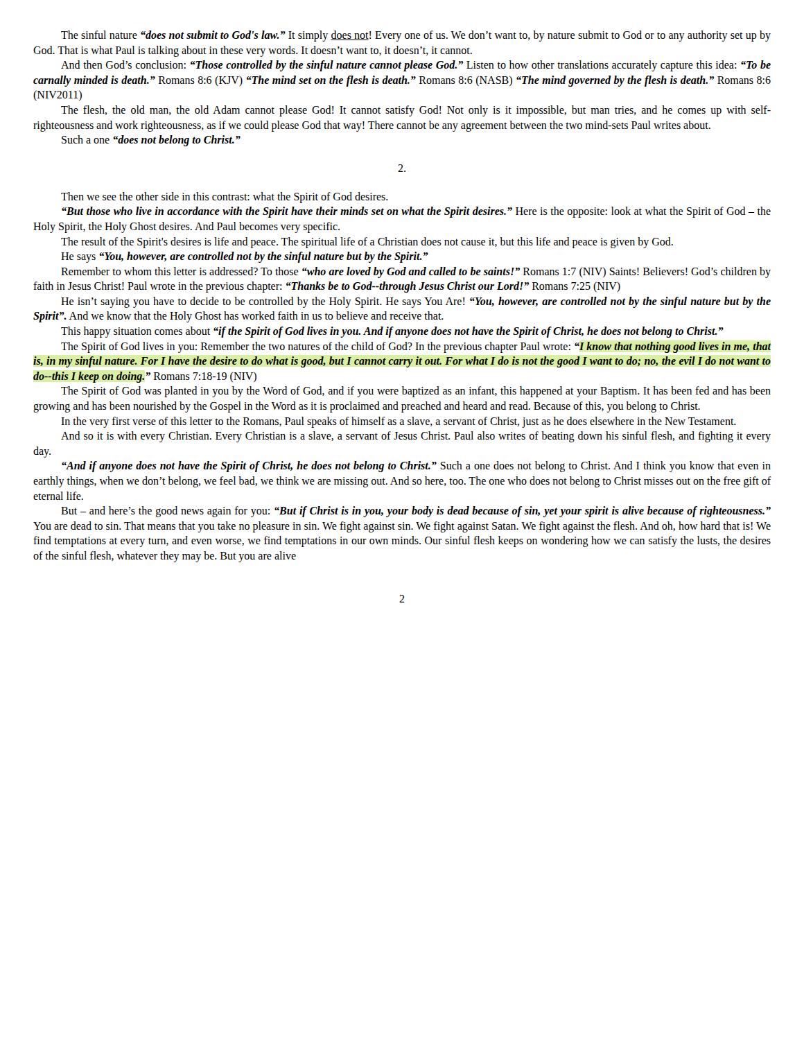The sinful nature “does not submit to God's law.” It simply does not! Every one of us. We don’t want to, by nature submit to God or to any authority set up by God. That is what Paul is talking about in these very words. It doesn’t want to, it doesn’t, it cannot.
And then God’s conclusion: “Those controlled by the sinful nature cannot please God.” Listen to how other translations accurately capture this idea: “To be carnally minded is death.” Romans 8:6 (KJV) “The mind set on the flesh is death.” Romans 8:6 (NASB) “The mind governed by the flesh is death.” Romans 8:6 (NIV2011)
The flesh, the old man, the old Adam cannot please God! It cannot satisfy God! Not only is it impossible, but man tries, and he comes up with self-righteousness and work righteousness, as if we could please God that way! There cannot be any agreement between the two mind-sets Paul writes about.
Such a one “does not belong to Christ.”
2.
Then we see the other side in this contrast: what the Spirit of God desires.
“But those who live in accordance with the Spirit have their minds set on what the Spirit desires.” Here is the opposite: look at what the Spirit of God – the Holy Spirit, the Holy Ghost desires. And Paul becomes very specific.
The result of the Spirit's desires is life and peace. The spiritual life of a Christian does not cause it, but this life and peace is given by God.
He says “You, however, are controlled not by the sinful nature but by the Spirit.”
Remember to whom this letter is addressed? To those “who are loved by God and called to be saints!” Romans 1:7 (NIV) Saints! Believers! God’s children by faith in Jesus Christ! Paul wrote in the previous chapter: “Thanks be to God--through Jesus Christ our Lord!” Romans 7:25 (NIV)
He isn’t saying you have to decide to be controlled by the Holy Spirit. He says You Are! “You, however, are controlled not by the sinful nature but by the Spirit”. And we know that the Holy Ghost has worked faith in us to believe and receive that.
This happy situation comes about “if the Spirit of God lives in you. And if anyone does not have the Spirit of Christ, he does not belong to Christ.”
The Spirit of God lives in you: Remember the two natures of the child of God? In the previous chapter Paul wrote: “I know that nothing good lives in me, that is, in my sinful nature. For I have the desire to do what is good, but I cannot carry it out. For what I do is not the good I want to do; no, the evil I do not want to do--this I keep on doing.” Romans 7:18-19 (NIV)
The Spirit of God was planted in you by the Word of God, and if you were baptized as an infant, this happened at your Baptism. It has been fed and has been growing and has been nourished by the Gospel in the Word as it is proclaimed and preached and heard and read. Because of this, you belong to Christ.
In the very first verse of this letter to the Romans, Paul speaks of himself as a slave, a servant of Christ, just as he does elsewhere in the New Testament.
And so it is with every Christian. Every Christian is a slave, a servant of Jesus Christ. Paul also writes of beating down his sinful flesh, and fighting it every day.
“And if anyone does not have the Spirit of Christ, he does not belong to Christ.” Such a one does not belong to Christ. And I think you know that even in earthly things, when we don’t belong, we feel bad, we think we are missing out. And so here, too. The one who does not belong to Christ misses out on the free gift of eternal life.
But – and here’s the good news again for you: “But if Christ is in you, your body is dead because of sin, yet your spirit is alive because of righteousness.” You are dead to sin. That means that you take no pleasure in sin. We fight against sin. We fight against Satan. We fight against the flesh. And oh, how hard that is! We find temptations at every turn, and even worse, we find temptations in our own minds. Our sinful flesh keeps on wondering how we can satisfy the lusts, the desires of the sinful flesh, whatever they may be. But you are alive
2